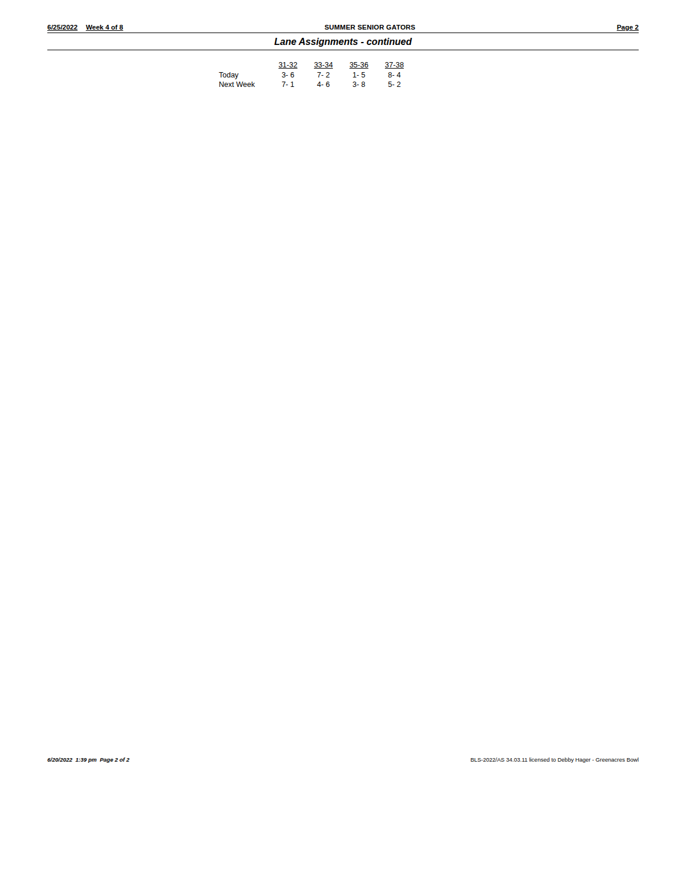6/25/2022 Week 4 of 8
SUMMER SENIOR GATORS
Page 2
Lane Assignments - continued
| | 31-32 | 33-34 | 35-36 | 37-38 |
| --- | --- | --- | --- | --- |
| Today | 3- 6 | 7- 2 | 1- 5 | 8- 4 |
| Next Week | 7- 1 | 4- 6 | 3- 8 | 5- 2 |
6/20/2022 1:39 pm Page 2 of 2
BLS-2022/AS 34.03.11 licensed to Debby Hager - Greenacres Bowl